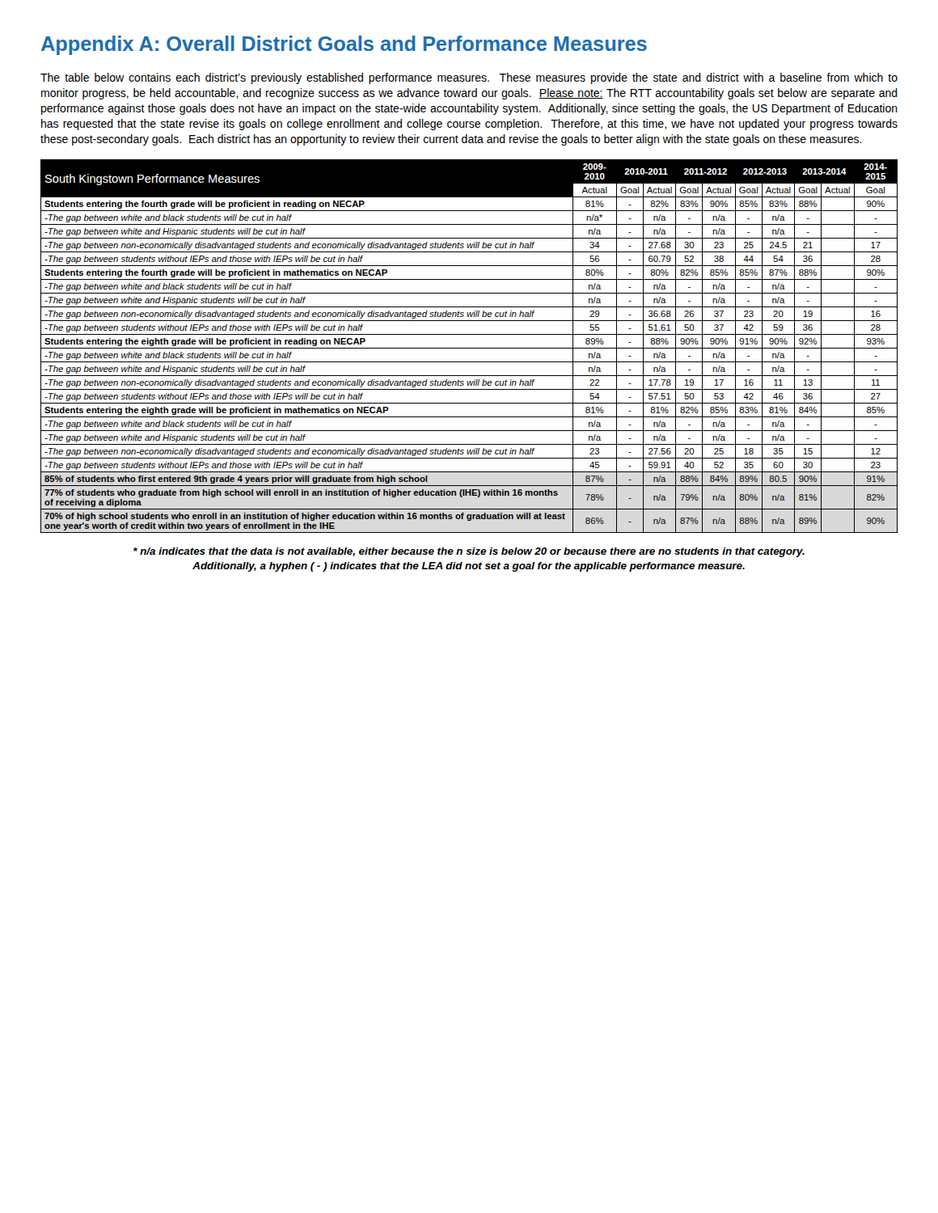Appendix A: Overall District Goals and Performance Measures
The table below contains each district’s previously established performance measures. These measures provide the state and district with a baseline from which to monitor progress, be held accountable, and recognize success as we advance toward our goals. Please note: The RTT accountability goals set below are separate and performance against those goals does not have an impact on the state-wide accountability system. Additionally, since setting the goals, the US Department of Education has requested that the state revise its goals on college enrollment and college course completion. Therefore, at this time, we have not updated your progress towards these post-secondary goals. Each district has an opportunity to review their current data and revise the goals to better align with the state goals on these measures.
| South Kingstown Performance Measures | 2009-2010 | 2010-2011 | 2011-2012 | 2012-2013 | 2013-2014 | 2014-2015 |
| --- | --- | --- | --- | --- | --- | --- |
| Actual | Goal | Actual | Goal | Actual | Goal | Actual | Goal | Actual | Goal |
| Students entering the fourth grade will be proficient in reading on NECAP | 81% | - | 82% | 83% | 90% | 85% | 83% | 88% | | 90% |
| -The gap between white and black students will be cut in half | n/a* | - | n/a | - | n/a | - | n/a | - | | - |
| -The gap between white and Hispanic students will be cut in half | n/a | - | n/a | - | n/a | - | n/a | - | | - |
| -The gap between non-economically disadvantaged students and economically disadvantaged students will be cut in half | 34 | - | 27.68 | 30 | 23 | 25 | 24.5 | 21 | | 17 |
| -The gap between students without IEPs and those with IEPs will be cut in half | 56 | - | 60.79 | 52 | 38 | 44 | 54 | 36 | | 28 |
| Students entering the fourth grade will be proficient in mathematics on NECAP | 80% | - | 80% | 82% | 85% | 85% | 87% | 88% | | 90% |
| -The gap between white and black students will be cut in half | n/a | - | n/a | - | n/a | - | n/a | - | | - |
| -The gap between white and Hispanic students will be cut in half | n/a | - | n/a | - | n/a | - | n/a | - | | - |
| -The gap between non-economically disadvantaged students and economically disadvantaged students will be cut in half | 29 | - | 36.68 | 26 | 37 | 23 | 20 | 19 | | 16 |
| -The gap between students without IEPs and those with IEPs will be cut in half | 55 | - | 51.61 | 50 | 37 | 42 | 59 | 36 | | 28 |
| Students entering the eighth grade will be proficient in reading on NECAP | 89% | - | 88% | 90% | 90% | 91% | 90% | 92% | | 93% |
| -The gap between white and black students will be cut in half | n/a | - | n/a | - | n/a | - | n/a | - | | - |
| -The gap between white and Hispanic students will be cut in half | n/a | - | n/a | - | n/a | - | n/a | - | | - |
| -The gap between non-economically disadvantaged students and economically disadvantaged students will be cut in half | 22 | - | 17.78 | 19 | 17 | 16 | 11 | 13 | | 11 |
| -The gap between students without IEPs and those with IEPs will be cut in half | 54 | - | 57.51 | 50 | 53 | 42 | 46 | 36 | | 27 |
| Students entering the eighth grade will be proficient in mathematics on NECAP | 81% | - | 81% | 82% | 85% | 83% | 81% | 84% | | 85% |
| -The gap between white and black students will be cut in half | n/a | - | n/a | - | n/a | - | n/a | - | | - |
| -The gap between white and Hispanic students will be cut in half | n/a | - | n/a | - | n/a | - | n/a | - | | - |
| -The gap between non-economically disadvantaged students and economically disadvantaged students will be cut in half | 23 | - | 27.56 | 20 | 25 | 18 | 35 | 15 | | 12 |
| -The gap between students without IEPs and those with IEPs will be cut in half | 45 | - | 59.91 | 40 | 52 | 35 | 60 | 30 | | 23 |
| 85% of students who first entered 9th grade 4 years prior will graduate from high school | 87% | - | n/a | 88% | 84% | 89% | 80.5 | 90% | | 91% |
| 77% of students who graduate from high school will enroll in an institution of higher education (IHE) within 16 months of receiving a diploma | 78% | - | n/a | 79% | n/a | 80% | n/a | 81% | | 82% |
| 70% of high school students who enroll in an institution of higher education within 16 months of graduation will at least one year's worth of credit within two years of enrollment in the IHE | 86% | - | n/a | 87% | n/a | 88% | n/a | 89% | | 90% |
* n/a indicates that the data is not available, either because the n size is below 20 or because there are no students in that category.
Additionally, a hyphen ( - ) indicates that the LEA did not set a goal for the applicable performance measure.